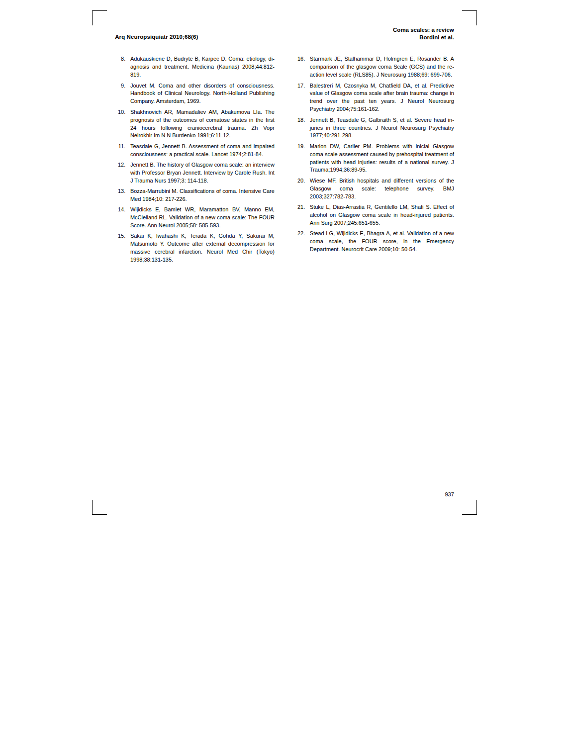Arq Neuropsiquiatr 2010;68(6)
Coma scales: a review
Bordini et al.
8. Adukauskiene D, Budryte B, Karpec D. Coma: etiology, diagnosis and treatment. Medicina (Kaunas) 2008;44:812-819.
9. Jouvet M. Coma and other disorders of consciousness. Handbook of Clinical Neurology. North-Holland Publishing Company. Amsterdam, 1969.
10. Shakhnovich AR, Mamadaliev AM, Abakumova LIa. The prognosis of the outcomes of comatose states in the first 24 hours following craniocerebral trauma. Zh Vopr Neirokhir Im N N Burdenko 1991;6:11-12.
11. Teasdale G, Jennett B. Assessment of coma and impaired consciousness: a practical scale. Lancet 1974;2:81-84.
12. Jennett B. The history of Glasgow coma scale: an interview with Professor Bryan Jennett. Interview by Carole Rush. Int J Trauma Nurs 1997;3: 114-118.
13. Bozza-Marrubini M. Classifications of coma. Intensive Care Med 1984;10: 217-226.
14. Wijidicks E, Bamlet WR, Maramatton BV, Manno EM, McClelland RL. Validation of a new coma scale: The FOUR Score. Ann Neurol 2005;58: 585-593.
15. Sakai K, Iwahashi K, Terada K, Gohda Y, Sakurai M, Matsumoto Y. Outcome after external decompression for massive cerebral infarction. Neurol Med Chir (Tokyo) 1998;38:131-135.
16. Starmark JE, Stalhammar D, Holmgren E, Rosander B. A comparison of the glasgow coma Scale (GCS) and the reaction level scale (RLS85). J Neurosurg 1988;69: 699-706.
17. Balestreri M, Czosnyka M, Chatfield DA, et al. Predictive value of Glasgow coma scale after brain trauma: change in trend over the past ten years. J Neurol Neurosurg Psychiatry 2004;75:161-162.
18. Jennett B, Teasdale G, Galbraith S, et al. Severe head injuries in three countries. J Neurol Neurosurg Psychiatry 1977;40:291-298.
19. Marion DW, Carlier PM. Problems with inicial Glasgow coma scale assessment caused by prehospital treatment of patients with head injuries: results of a national survey. J Trauma;1994;36:89-95.
20. Wiese MF. British hospitals and different versions of the Glasgow coma scale: telephone survey. BMJ 2003;327:782-783.
21. Stuke L, Dias-Arrastia R, Gentilello LM, Shafi S. Effect of alcohol on Glasgow coma scale in head-injured patients. Ann Surg 2007;245:651-655.
22. Stead LG, Wijidicks E, Bhagra A, et al. Validation of a new coma scale, the FOUR score, in the Emergency Department. Neurocrit Care 2009;10: 50-54.
937